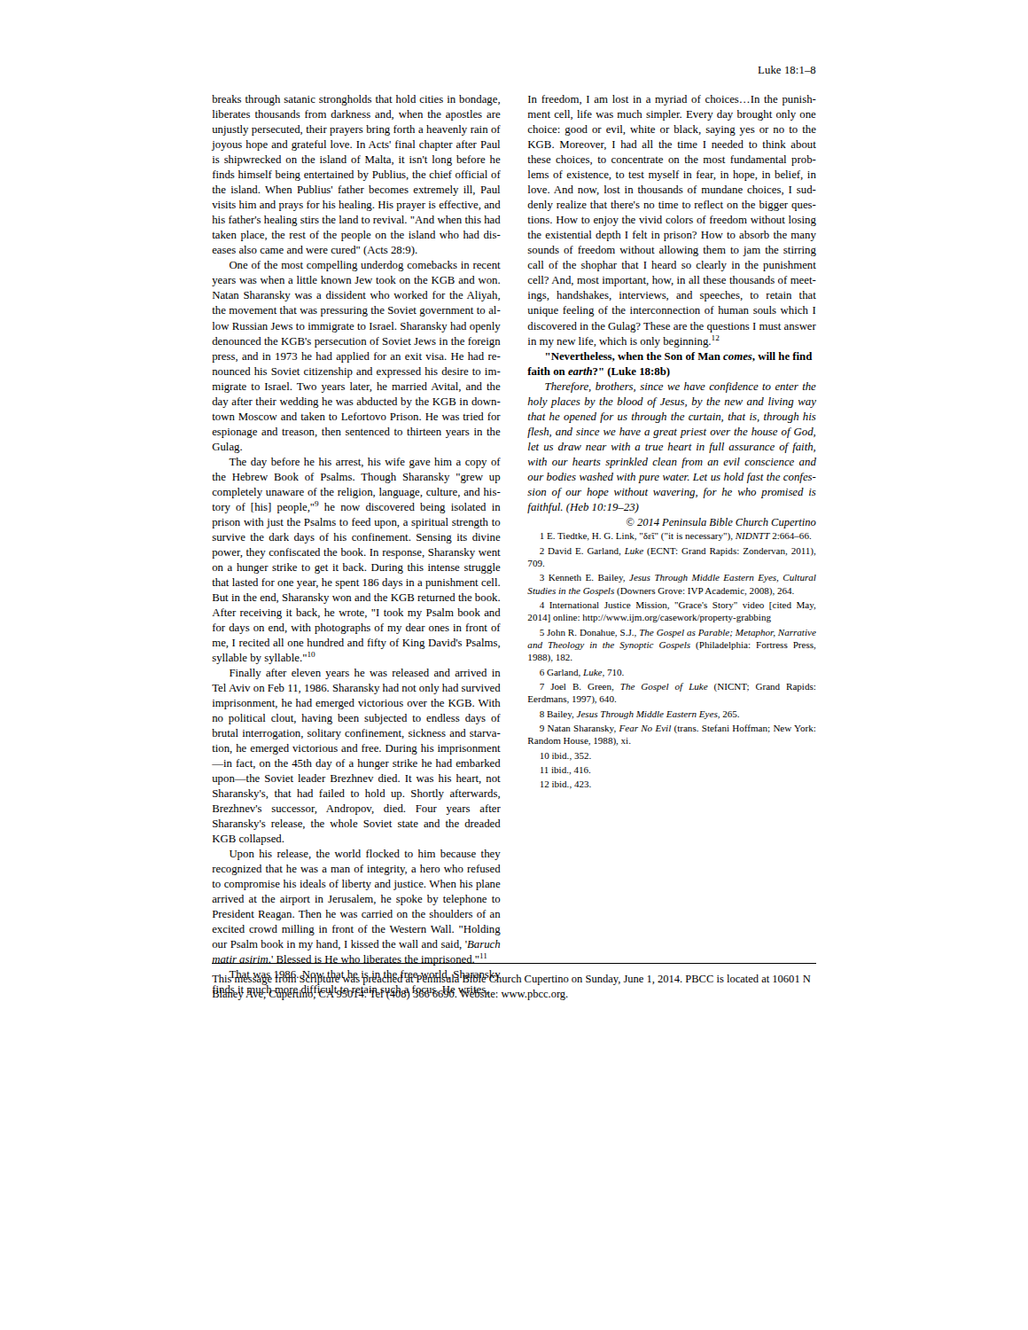Luke 18:1–8
breaks through satanic strongholds that hold cities in bondage, liberates thousands from darkness and, when the apostles are unjustly persecuted, their prayers bring forth a heavenly rain of joyous hope and grateful love. In Acts' final chapter after Paul is shipwrecked on the island of Malta, it isn't long before he finds himself being entertained by Publius, the chief official of the island. When Publius' father becomes extremely ill, Paul visits him and prays for his healing. His prayer is effective, and his father's healing stirs the land to revival. "And when this had taken place, the rest of the people on the island who had diseases also came and were cured" (Acts 28:9).
One of the most compelling underdog comebacks in recent years was when a little known Jew took on the KGB and won. Natan Sharansky was a dissident who worked for the Aliyah, the movement that was pressuring the Soviet government to allow Russian Jews to immigrate to Israel. Sharansky had openly denounced the KGB's persecution of Soviet Jews in the foreign press, and in 1973 he had applied for an exit visa. He had renounced his Soviet citizenship and expressed his desire to immigrate to Israel. Two years later, he married Avital, and the day after their wedding he was abducted by the KGB in downtown Moscow and taken to Lefortovo Prison. He was tried for espionage and treason, then sentenced to thirteen years in the Gulag.
The day before he his arrest, his wife gave him a copy of the Hebrew Book of Psalms. Though Sharansky "grew up completely unaware of the religion, language, culture, and history of [his] people,"9 he now discovered being isolated in prison with just the Psalms to feed upon, a spiritual strength to survive the dark days of his confinement. Sensing its divine power, they confiscated the book. In response, Sharansky went on a hunger strike to get it back. During this intense struggle that lasted for one year, he spent 186 days in a punishment cell. But in the end, Sharansky won and the KGB returned the book. After receiving it back, he wrote, "I took my Psalm book and for days on end, with photographs of my dear ones in front of me, I recited all one hundred and fifty of King David's Psalms, syllable by syllable."10
Finally after eleven years he was released and arrived in Tel Aviv on Feb 11, 1986. Sharansky had not only had survived imprisonment, he had emerged victorious over the KGB. With no political clout, having been subjected to endless days of brutal interrogation, solitary confinement, sickness and starvation, he emerged victorious and free. During his imprisonment—in fact, on the 45th day of a hunger strike he had embarked upon—the Soviet leader Brezhnev died. It was his heart, not Sharansky's, that had failed to hold up. Shortly afterwards, Brezhnev's successor, Andropov, died. Four years after Sharansky's release, the whole Soviet state and the dreaded KGB collapsed.
Upon his release, the world flocked to him because they recognized that he was a man of integrity, a hero who refused to compromise his ideals of liberty and justice. When his plane arrived at the airport in Jerusalem, he spoke by telephone to President Reagan. Then he was carried on the shoulders of an excited crowd milling in front of the Western Wall. "Holding our Psalm book in my hand, I kissed the wall and said, 'Baruch matir asirim.' Blessed is He who liberates the imprisoned."11
That was 1986. Now that he is in the free world, Sharansky finds it much more difficult to retain such a focus. He writes,
In freedom, I am lost in a myriad of choices…In the punishment cell, life was much simpler. Every day brought only one choice: good or evil, white or black, saying yes or no to the KGB. Moreover, I had all the time I needed to think about these choices, to concentrate on the most fundamental problems of existence, to test myself in fear, in hope, in belief, in love. And now, lost in thousands of mundane choices, I suddenly realize that there's no time to reflect on the bigger questions. How to enjoy the vivid colors of freedom without losing the existential depth I felt in prison? How to absorb the many sounds of freedom without allowing them to jam the stirring call of the shophar that I heard so clearly in the punishment cell? And, most important, how, in all these thousands of meetings, handshakes, interviews, and speeches, to retain that unique feeling of the interconnection of human souls which I discovered in the Gulag? These are the questions I must answer in my new life, which is only beginning.12
"Nevertheless, when the Son of Man comes, will he find faith on earth?" (Luke 18:8b)
Therefore, brothers, since we have confidence to enter the holy places by the blood of Jesus, by the new and living way that he opened for us through the curtain, that is, through his flesh, and since we have a great priest over the house of God, let us draw near with a true heart in full assurance of faith, with our hearts sprinkled clean from an evil conscience and our bodies washed with pure water. Let us hold fast the confession of our hope without wavering, for he who promised is faithful. (Heb 10:19–23)
© 2014 Peninsula Bible Church Cupertino
1 E. Tiedtke, H. G. Link, "δεῖ" ("it is necessary"), NIDNTT 2:664–66.
2 David E. Garland, Luke (ECNT: Grand Rapids: Zondervan, 2011), 709.
3 Kenneth E. Bailey, Jesus Through Middle Eastern Eyes, Cultural Studies in the Gospels (Downers Grove: IVP Academic, 2008), 264.
4 International Justice Mission, "Grace's Story" video [cited May, 2014] online: http://www.ijm.org/casework/property-grabbing
5 John R. Donahue, S.J., The Gospel as Parable; Metaphor, Narrative and Theology in the Synoptic Gospels (Philadelphia: Fortress Press, 1988), 182.
6 Garland, Luke, 710.
7 Joel B. Green, The Gospel of Luke (NICNT; Grand Rapids: Eerdmans, 1997), 640.
8 Bailey, Jesus Through Middle Eastern Eyes, 265.
9 Natan Sharansky, Fear No Evil (trans. Stefani Hoffman; New York: Random House, 1988), xi.
10 ibid., 352.
11 ibid., 416.
12 ibid., 423.
This message from Scripture was preached at Peninsula Bible Church Cupertino on Sunday, June 1, 2014. PBCC is located at 10601 N Blaney Ave, Cupertino, CA 95014. Tel (408) 366 6690. Website: www.pbcc.org.